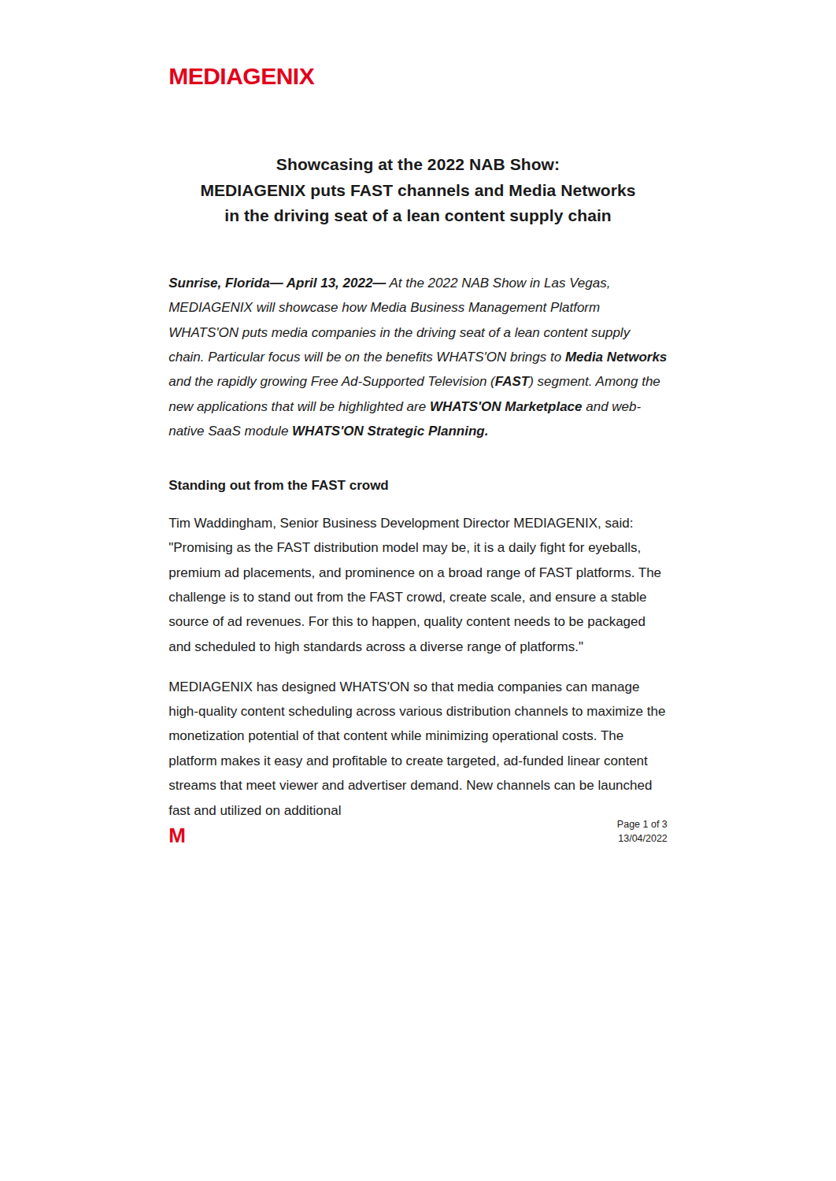MEDIAGENIX
Showcasing at the 2022 NAB Show:
MEDIAGENIX puts FAST channels and Media Networks
in the driving seat of a lean content supply chain
Sunrise, Florida— April 13, 2022— At the 2022 NAB Show in Las Vegas, MEDIAGENIX will showcase how Media Business Management Platform WHATS'ON puts media companies in the driving seat of a lean content supply chain. Particular focus will be on the benefits WHATS'ON brings to Media Networks and the rapidly growing Free Ad-Supported Television (FAST) segment. Among the new applications that will be highlighted are WHATS'ON Marketplace and web-native SaaS module WHATS'ON Strategic Planning.
Standing out from the FAST crowd
Tim Waddingham, Senior Business Development Director MEDIAGENIX, said: "Promising as the FAST distribution model may be, it is a daily fight for eyeballs, premium ad placements, and prominence on a broad range of FAST platforms. The challenge is to stand out from the FAST crowd, create scale, and ensure a stable source of ad revenues. For this to happen, quality content needs to be packaged and scheduled to high standards across a diverse range of platforms."
MEDIAGENIX has designed WHATS'ON so that media companies can manage high-quality content scheduling across various distribution channels to maximize the monetization potential of that content while minimizing operational costs. The platform makes it easy and profitable to create targeted, ad-funded linear content streams that meet viewer and advertiser demand. New channels can be launched fast and utilized on additional
M
Page 1 of 3
13/04/2022